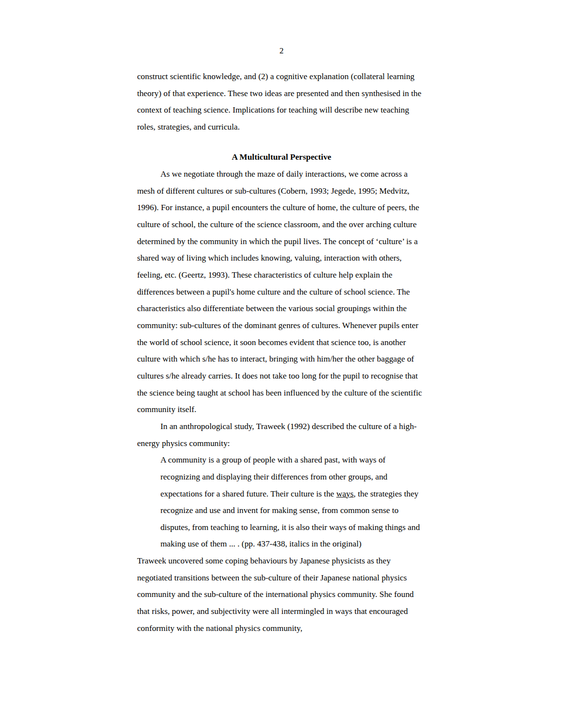2
construct scientific knowledge, and (2) a cognitive explanation (collateral learning theory) of that experience. These two ideas are presented and then synthesised in the context of teaching science. Implications for teaching will describe new teaching roles, strategies, and curricula.
A Multicultural Perspective
As we negotiate through the maze of daily interactions, we come across a mesh of different cultures or sub-cultures (Cobern, 1993; Jegede, 1995; Medvitz, 1996). For instance, a pupil encounters the culture of home, the culture of peers, the culture of school, the culture of the science classroom, and the over arching culture determined by the community in which the pupil lives. The concept of ‘culture’ is a shared way of living which includes knowing, valuing, interaction with others, feeling, etc. (Geertz, 1993). These characteristics of culture help explain the differences between a pupil's home culture and the culture of school science. The characteristics also differentiate between the various social groupings within the community: sub-cultures of the dominant genres of cultures. Whenever pupils enter the world of school science, it soon becomes evident that science too, is another culture with which s/he has to interact, bringing with him/her the other baggage of cultures s/he already carries. It does not take too long for the pupil to recognise that the science being taught at school has been influenced by the culture of the scientific community itself.
In an anthropological study, Traweek (1992) described the culture of a high-energy physics community:
A community is a group of people with a shared past, with ways of recognizing and displaying their differences from other groups, and expectations for a shared future. Their culture is the ways, the strategies they recognize and use and invent for making sense, from common sense to disputes, from teaching to learning, it is also their ways of making things and making use of them ... . (pp. 437-438, italics in the original)
Traweek uncovered some coping behaviours by Japanese physicists as they negotiated transitions between the sub-culture of their Japanese national physics community and the sub-culture of the international physics community. She found that risks, power, and subjectivity were all intermingled in ways that encouraged conformity with the national physics community,